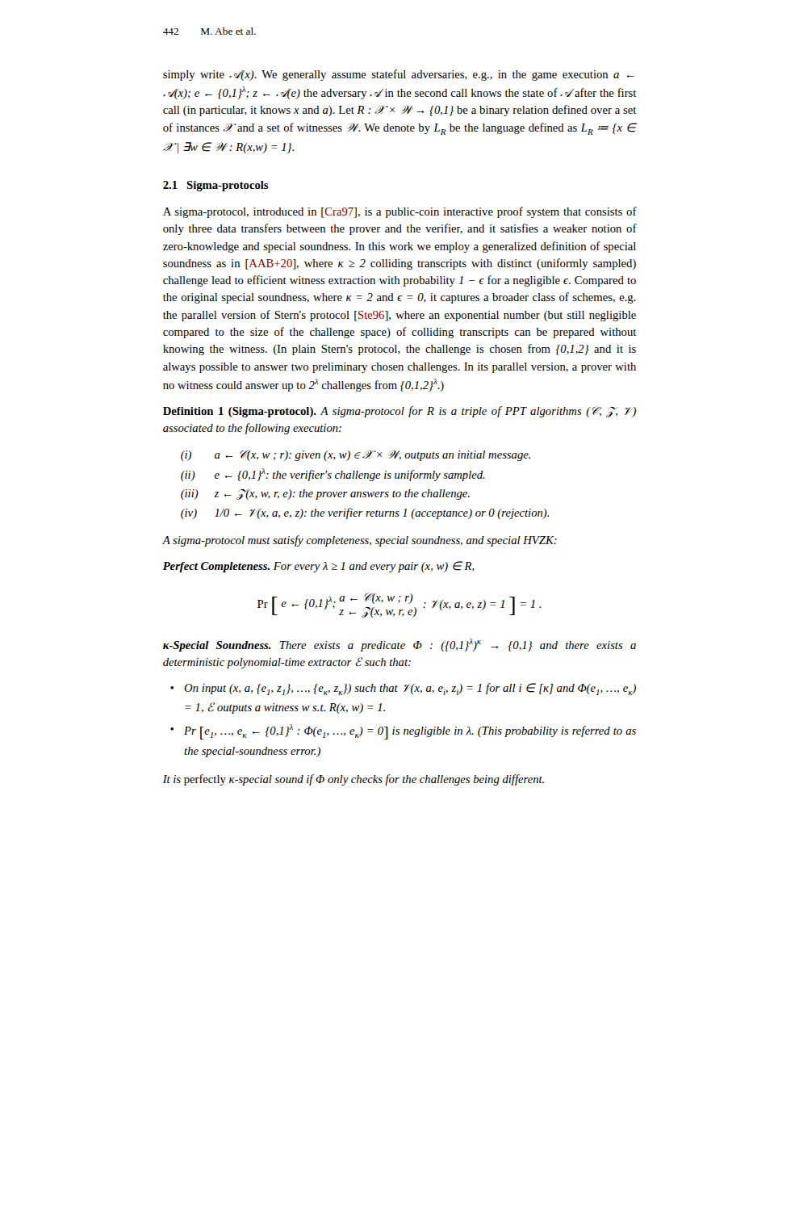442 M. Abe et al.
simply write 𝒜(x). We generally assume stateful adversaries, e.g., in the game execution a ← 𝒜(x); e ← {0,1}λ; z ← 𝒜(e) the adversary 𝒜 in the second call knows the state of 𝒜 after the first call (in particular, it knows x and a). Let R : 𝒳 × 𝒲 → {0,1} be a binary relation defined over a set of instances 𝒳 and a set of witnesses 𝒲. We denote by LR be the language defined as LR ≔ {x ∈ 𝒳 | ∃w ∈ 𝒲 : R(x,w) = 1}.
2.1 Sigma-protocols
A sigma-protocol, introduced in [Cra97], is a public-coin interactive proof system that consists of only three data transfers between the prover and the verifier, and it satisfies a weaker notion of zero-knowledge and special soundness. In this work we employ a generalized definition of special soundness as in [AAB+20], where κ ≥ 2 colliding transcripts with distinct (uniformly sampled) challenge lead to efficient witness extraction with probability 1 − ϵ for a negligible ϵ. Compared to the original special soundness, where κ = 2 and ϵ = 0, it captures a broader class of schemes, e.g. the parallel version of Stern's protocol [Ste96], where an exponential number (but still negligible compared to the size of the challenge space) of colliding transcripts can be prepared without knowing the witness. (In plain Stern's protocol, the challenge is chosen from {0,1,2} and it is always possible to answer two preliminary chosen challenges. In its parallel version, a prover with no witness could answer up to 2λ challenges from {0,1,2}λ.)
Definition 1 (Sigma-protocol). A sigma-protocol for R is a triple of PPT algorithms (𝒞, 𝒵, 𝒱) associated to the following execution:
(i) a ← 𝒞(x, w ; r): given (x, w) ∈ 𝒳 × 𝒲, outputs an initial message.
(ii) e ← {0,1}λ: the verifier's challenge is uniformly sampled.
(iii) z ← 𝒵(x, w, r, e): the prover answers to the challenge.
(iv) 1/0 ← 𝒱(x, a, e, z): the verifier returns 1 (acceptance) or 0 (rejection).
A sigma-protocol must satisfy completeness, special soundness, and special HVZK:
Perfect Completeness. For every λ ≥ 1 and every pair (x, w) ∈ R,
Pr [ e ← {0,1}λ; a ← 𝒞(x, w ; r)
z ← 𝒵(x, w, r, e) : 𝒱(x, a, e, z) = 1 ] = 1 .
κ-Special Soundness. There exists a predicate Φ : ({0,1}λ)κ → {0,1} and there exists a deterministic polynomial-time extractor ℰ such that:
On input (x, a, {e1, z1}, …, {eκ, zκ}) such that 𝒱(x, a, ei, zi) = 1 for all i ∈ [κ] and Φ(e1, …, eκ) = 1, ℰ outputs a witness w s.t. R(x, w) = 1.
Pr [e1, …, eκ ← {0,1}λ : Φ(e1, …, eκ) = 0] is negligible in λ. (This probability is referred to as the special-soundness error.)
It is perfectly κ-special sound if Φ only checks for the challenges being different.